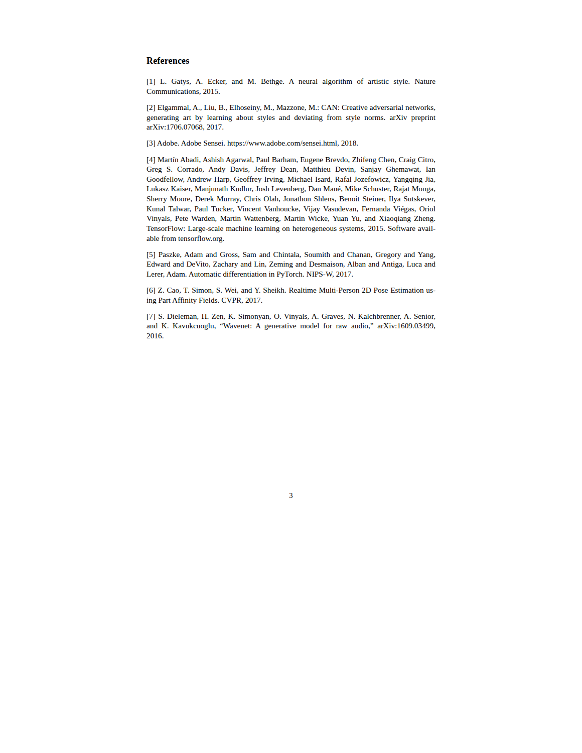References
[1] L. Gatys, A. Ecker, and M. Bethge. A neural algorithm of artistic style. Nature Communications, 2015.
[2] Elgammal, A., Liu, B., Elhoseiny, M., Mazzone, M.: CAN: Creative adversarial networks, generating art by learning about styles and deviating from style norms. arXiv preprint arXiv:1706.07068, 2017.
[3] Adobe. Adobe Sensei. https://www.adobe.com/sensei.html, 2018.
[4] Martín Abadi, Ashish Agarwal, Paul Barham, Eugene Brevdo, Zhifeng Chen, Craig Citro, Greg S. Corrado, Andy Davis, Jeffrey Dean, Matthieu Devin, Sanjay Ghemawat, Ian Goodfellow, Andrew Harp, Geoffrey Irving, Michael Isard, Rafal Jozefowicz, Yangqing Jia, Lukasz Kaiser, Manjunath Kudlur, Josh Levenberg, Dan Mané, Mike Schuster, Rajat Monga, Sherry Moore, Derek Murray, Chris Olah, Jonathon Shlens, Benoit Steiner, Ilya Sutskever, Kunal Talwar, Paul Tucker, Vincent Vanhoucke, Vijay Vasudevan, Fernanda Viégas, Oriol Vinyals, Pete Warden, Martin Wattenberg, Martin Wicke, Yuan Yu, and Xiaoqiang Zheng. TensorFlow: Large-scale machine learning on heterogeneous systems, 2015. Software available from tensorflow.org.
[5] Paszke, Adam and Gross, Sam and Chintala, Soumith and Chanan, Gregory and Yang, Edward and DeVito, Zachary and Lin, Zeming and Desmaison, Alban and Antiga, Luca and Lerer, Adam. Automatic differentiation in PyTorch. NIPS-W, 2017.
[6] Z. Cao, T. Simon, S. Wei, and Y. Sheikh. Realtime Multi-Person 2D Pose Estimation using Part Affinity Fields. CVPR, 2017.
[7] S. Dieleman, H. Zen, K. Simonyan, O. Vinyals, A. Graves, N. Kalchbrenner, A. Senior, and K. Kavukcuoglu, “Wavenet: A generative model for raw audio,” arXiv:1609.03499, 2016.
3